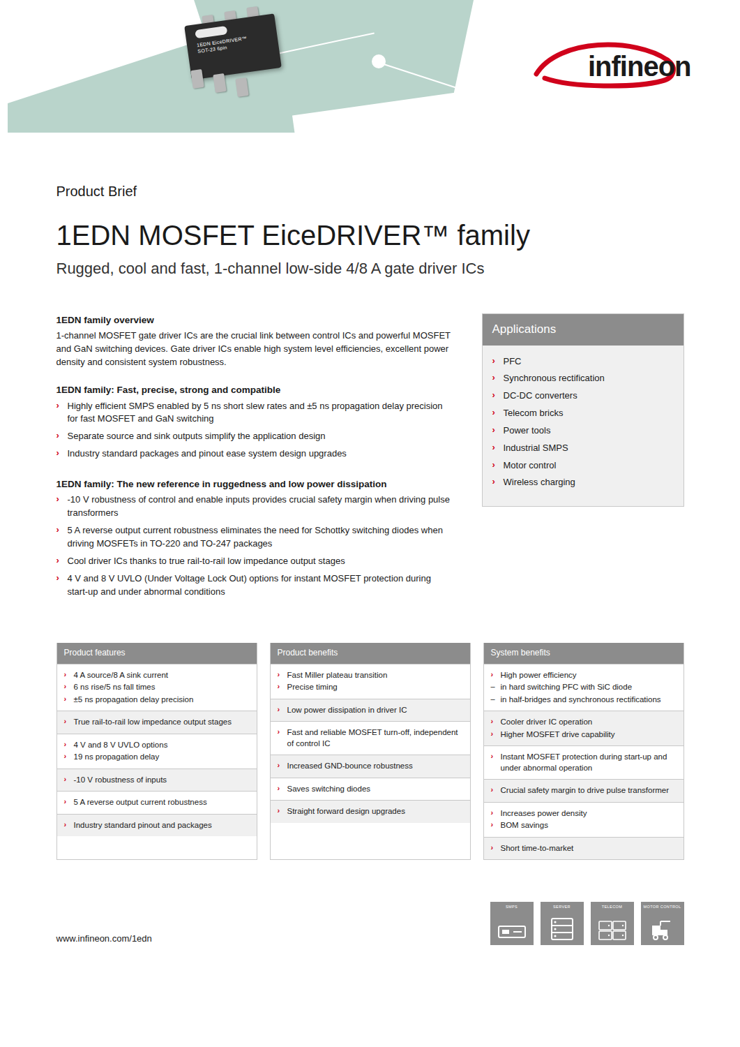1EDN EiceDRIVER™ SOT-23 6pin
infineon
Product Brief
1EDN MOSFET EiceDRIVER™ family
Rugged, cool and fast, 1-channel low-side 4/8 A gate driver ICs
1EDN family overview
1-channel MOSFET gate driver ICs are the crucial link between control ICs and powerful MOSFET and GaN switching devices. Gate driver ICs enable high system level efficiencies, excellent power density and consistent system robustness.
1EDN family: Fast, precise, strong and compatible
Highly efficient SMPS enabled by 5 ns short slew rates and ±5 ns propagation delay precision for fast MOSFET and GaN switching
Separate source and sink outputs simplify the application design
Industry standard packages and pinout ease system design upgrades
1EDN family: The new reference in ruggedness and low power dissipation
-10 V robustness of control and enable inputs provides crucial safety margin when driving pulse transformers
5 A reverse output current robustness eliminates the need for Schottky switching diodes when driving MOSFETs in TO-220 and TO-247 packages
Cool driver ICs thanks to true rail-to-rail low impedance output stages
4 V and 8 V UVLO (Under Voltage Lock Out) options for instant MOSFET protection during start-up and under abnormal conditions
Applications
PFC
Synchronous rectification
DC-DC converters
Telecom bricks
Power tools
Industrial SMPS
Motor control
Wireless charging
Product features
4 A source/8 A sink current
6 ns rise/5 ns fall times
±5 ns propagation delay precision
True rail-to-rail low impedance output stages
4 V and 8 V UVLO options
19 ns propagation delay
-10 V robustness of inputs
5 A reverse output current robustness
Industry standard pinout and packages
Product benefits
Fast Miller plateau transition
Precise timing
Low power dissipation in driver IC
Fast and reliable MOSFET turn-off, independent of control IC
Increased GND-bounce robustness
Saves switching diodes
Straight forward design upgrades
System benefits
High power efficiency
in hard switching PFC with SiC diode
in half-bridges and synchronous rectifications
Cooler driver IC operation
Higher MOSFET drive capability
Instant MOSFET protection during start-up and under abnormal operation
Crucial safety margin to drive pulse transformer
Increases power density
BOM savings
Short time-to-market
www.infineon.com/1edn
SMPS
Server
Telecom
Motor Control